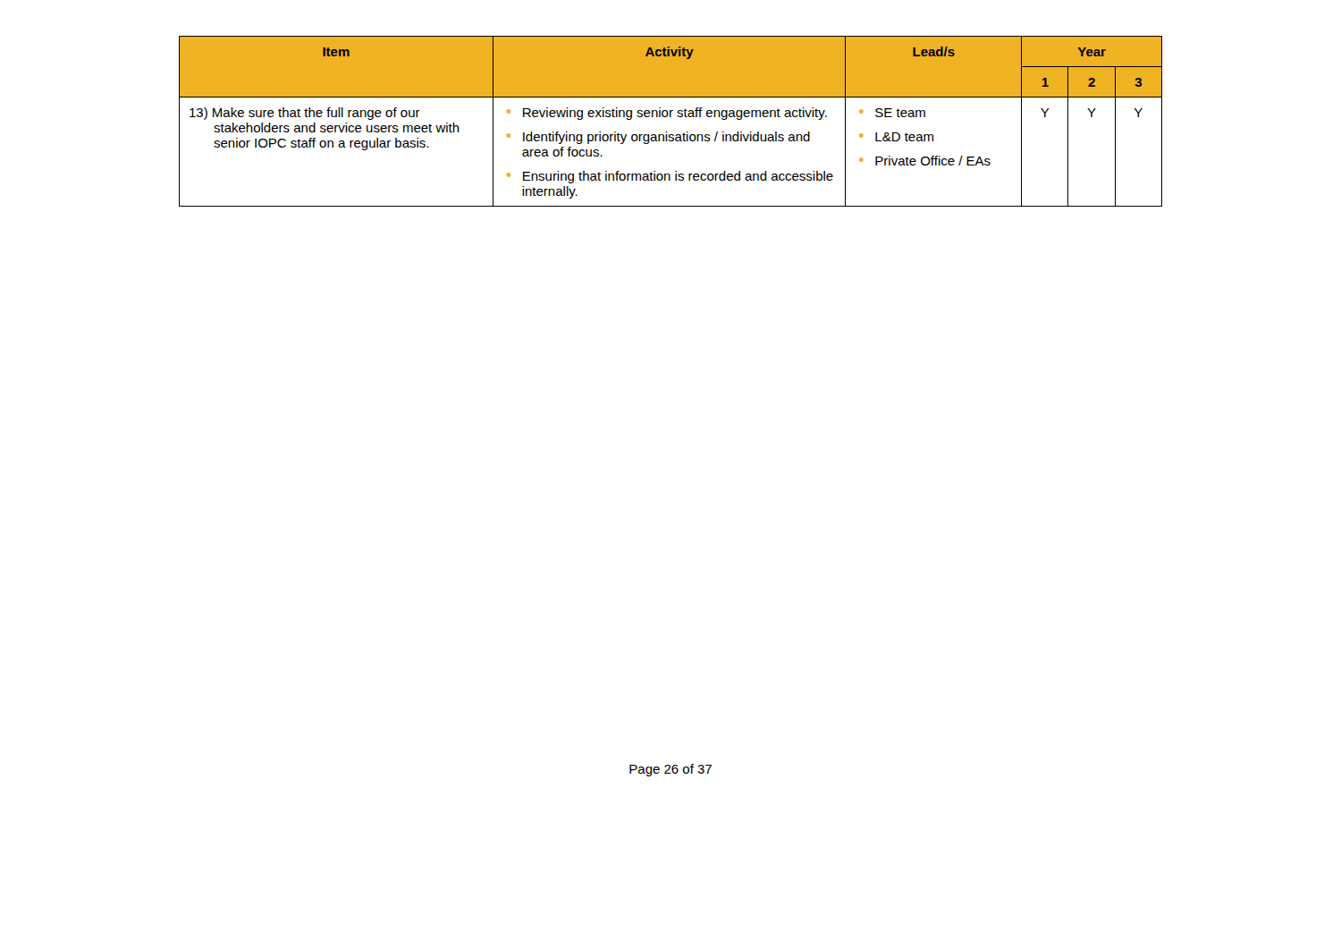| Item | Activity | Lead/s | Year |
| --- | --- | --- | --- |
| 1 | 2 | 3 |
| 13) Make sure that the full range of our stakeholders and service users meet with senior IOPC staff on a regular basis. | Reviewing existing senior staff engagement activity. Identifying priority organisations / individuals and area of focus. Ensuring that information is recorded and accessible internally. | SE team L&D team Private Office / EAs | Y | Y | Y |
Page 26 of 37